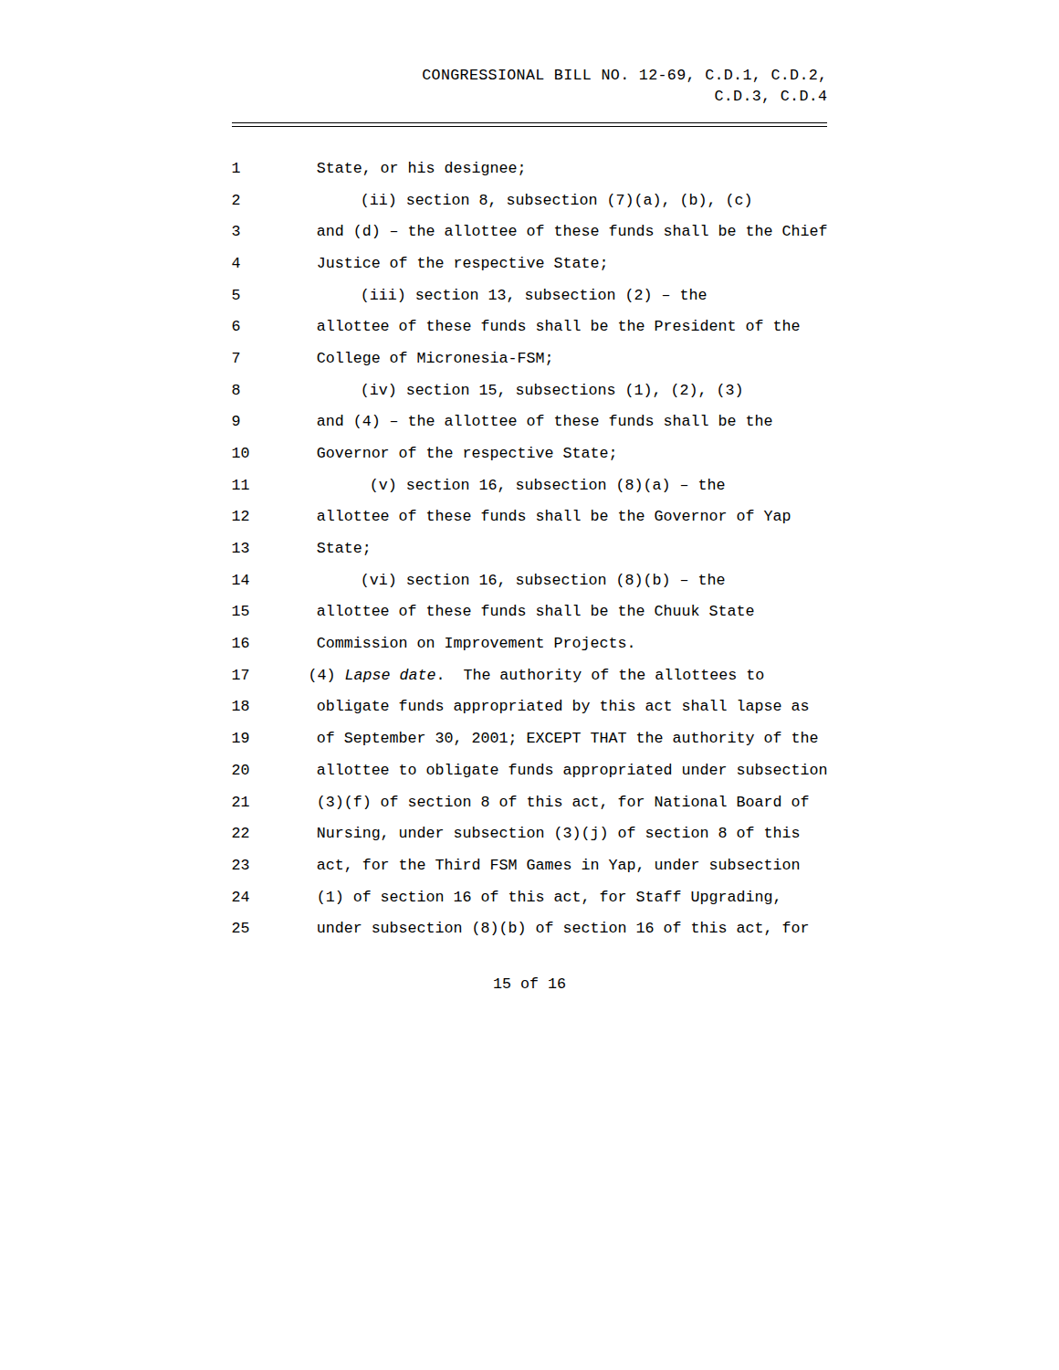CONGRESSIONAL BILL NO. 12-69, C.D.1, C.D.2,
C.D.3, C.D.4
| 1 | State, or his designee; |
| 2 | (ii) section 8, subsection (7)(a), (b), (c) |
| 3 | and (d) – the allottee of these funds shall be the Chief |
| 4 | Justice of the respective State; |
| 5 | (iii) section 13, subsection (2) – the |
| 6 | allottee of these funds shall be the President of the |
| 7 | College of Micronesia-FSM; |
| 8 | (iv) section 15, subsections (1), (2), (3) |
| 9 | and (4) – the allottee of these funds shall be the |
| 10 | Governor of the respective State; |
| 11 | (v) section 16, subsection (8)(a) – the |
| 12 | allottee of these funds shall be the Governor of Yap |
| 13 | State; |
| 14 | (vi) section 16, subsection (8)(b) – the |
| 15 | allottee of these funds shall be the Chuuk State |
| 16 | Commission on Improvement Projects. |
| 17 | (4) Lapse date . The authority of the allottees to |
| 18 | obligate funds appropriated by this act shall lapse as |
| 19 | of September 30, 2001; EXCEPT THAT the authority of the |
| 20 | allottee to obligate funds appropriated under subsection |
| 21 | (3)(f) of section 8 of this act, for National Board of |
| 22 | Nursing, under subsection (3)(j) of section 8 of this |
| 23 | act, for the Third FSM Games in Yap, under subsection |
| 24 | (1) of section 16 of this act, for Staff Upgrading, |
| 25 | under subsection (8)(b) of section 16 of this act, for |
15 of 16